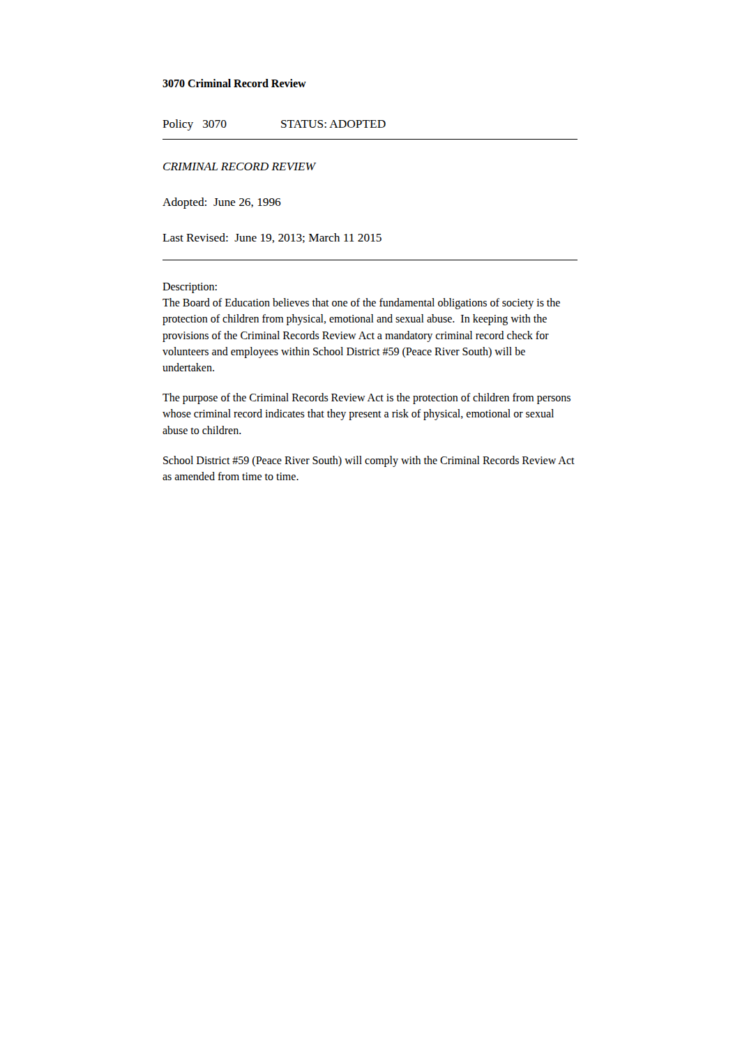3070 Criminal Record Review
Policy 3070 STATUS: ADOPTED
CRIMINAL RECORD REVIEW
Adopted: June 26, 1996
Last Revised: June 19, 2013; March 11 2015
Description:
The Board of Education believes that one of the fundamental obligations of society is the protection of children from physical, emotional and sexual abuse. In keeping with the provisions of the Criminal Records Review Act a mandatory criminal record check for volunteers and employees within School District #59 (Peace River South) will be undertaken.
The purpose of the Criminal Records Review Act is the protection of children from persons whose criminal record indicates that they present a risk of physical, emotional or sexual abuse to children.
School District #59 (Peace River South) will comply with the Criminal Records Review Act as amended from time to time.